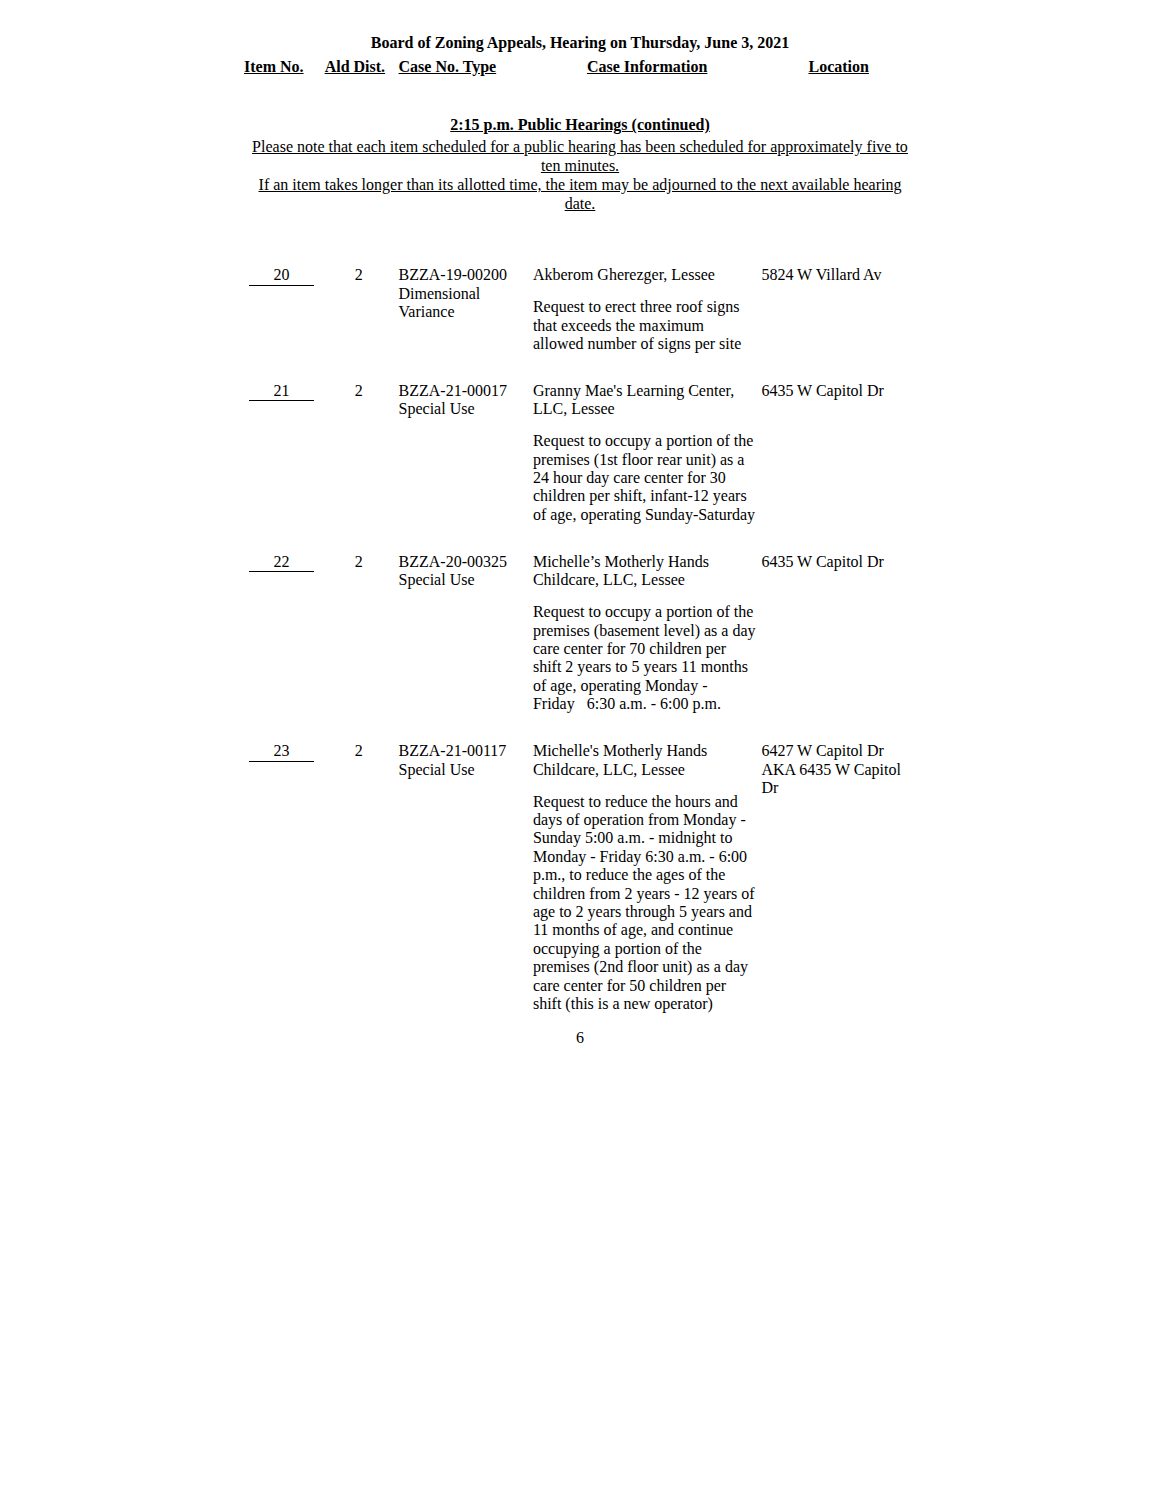Board of Zoning Appeals, Hearing on Thursday, June 3, 2021
| Item No. | Ald Dist. | Case No. Type | Case Information | Location |
2:15 p.m. Public Hearings (continued)
Please note that each item scheduled for a public hearing has been scheduled for approximately five to ten minutes.
If an item takes longer than its allotted time, the item may be adjourned to the next available hearing date.
| 20 | 2 | BZZA-19-00200 Dimensional Variance | Akberom Gherezger, Lessee Request to erect three roof signs that exceeds the maximum allowed number of signs per site | 5824 W Villard Av |
| 21 | 2 | BZZA-21-00017 Special Use | Granny Mae's Learning Center, LLC, Lessee Request to occupy a portion of the premises (1st floor rear unit) as a 24 hour day care center for 30 children per shift, infant-12 years of age, operating Sunday-Saturday | 6435 W Capitol Dr |
| 22 | 2 | BZZA-20-00325 Special Use | Michelle’s Motherly Hands Childcare, LLC, Lessee Request to occupy a portion of the premises (basement level) as a day care center for 70 children per shift 2 years to 5 years 11 months of age, operating Monday - Friday 6:30 a.m. - 6:00 p.m. | 6435 W Capitol Dr |
| 23 | 2 | BZZA-21-00117 Special Use | Michelle's Motherly Hands Childcare, LLC, Lessee Request to reduce the hours and days of operation from Monday - Sunday 5:00 a.m. - midnight to Monday - Friday 6:30 a.m. - 6:00 p.m., to reduce the ages of the children from 2 years - 12 years of age to 2 years through 5 years and 11 months of age, and continue occupying a portion of the premises (2nd floor unit) as a day care center for 50 children per shift (this is a new operator) | 6427 W Capitol Dr AKA 6435 W Capitol Dr |
6